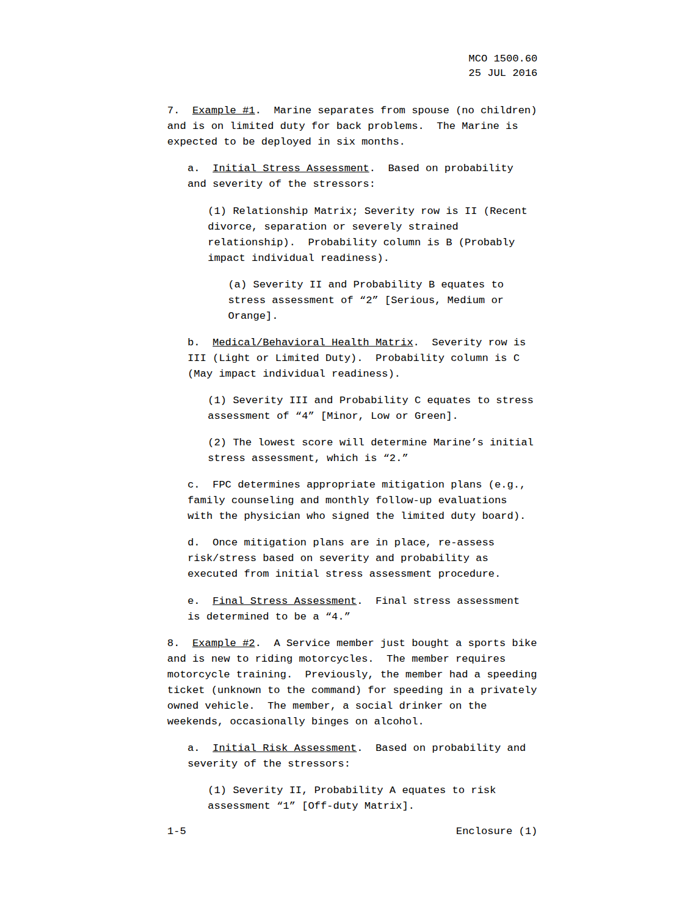MCO 1500.60
25 JUL 2016
7. Example #1. Marine separates from spouse (no children) and is on limited duty for back problems. The Marine is expected to be deployed in six months.
a. Initial Stress Assessment. Based on probability and severity of the stressors:
(1) Relationship Matrix; Severity row is II (Recent divorce, separation or severely strained relationship). Probability column is B (Probably impact individual readiness).
(a) Severity II and Probability B equates to stress assessment of “2” [Serious, Medium or Orange].
b. Medical/Behavioral Health Matrix. Severity row is III (Light or Limited Duty). Probability column is C (May impact individual readiness).
(1) Severity III and Probability C equates to stress assessment of “4” [Minor, Low or Green].
(2) The lowest score will determine Marine’s initial stress assessment, which is “2.”
c. FPC determines appropriate mitigation plans (e.g., family counseling and monthly follow-up evaluations with the physician who signed the limited duty board).
d. Once mitigation plans are in place, re-assess risk/stress based on severity and probability as executed from initial stress assessment procedure.
e. Final Stress Assessment. Final stress assessment is determined to be a “4.”
8. Example #2. A Service member just bought a sports bike and is new to riding motorcycles. The member requires motorcycle training. Previously, the member had a speeding ticket (unknown to the command) for speeding in a privately owned vehicle. The member, a social drinker on the weekends, occasionally binges on alcohol.
a. Initial Risk Assessment. Based on probability and severity of the stressors:
(1) Severity II, Probability A equates to risk assessment “1” [Off-duty Matrix].
1-5 Enclosure (1)